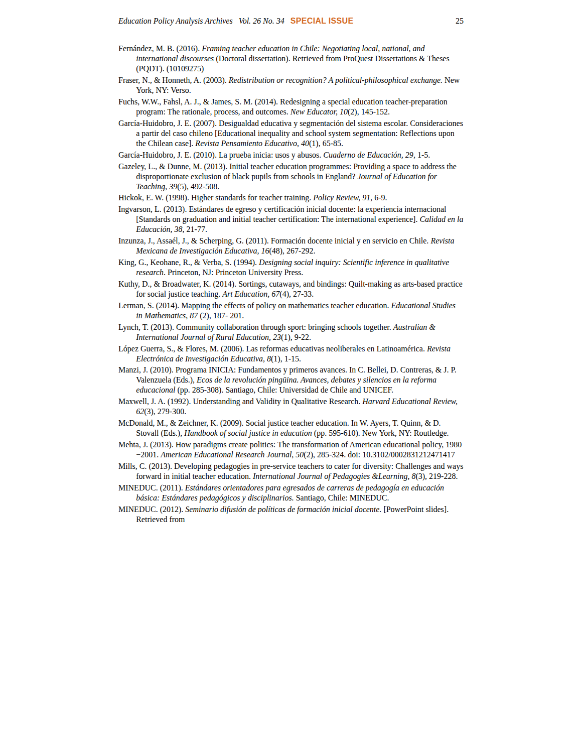Education Policy Analysis Archives Vol. 26 No. 34 SPECIAL ISSUE 25
Fernández, M. B. (2016). Framing teacher education in Chile: Negotiating local, national, and international discourses (Doctoral dissertation). Retrieved from ProQuest Dissertations & Theses (PQDT). (10109275)
Fraser, N., & Honneth, A. (2003). Redistribution or recognition? A political-philosophical exchange. New York, NY: Verso.
Fuchs, W.W., Fahsl, A. J., & James, S. M. (2014). Redesigning a special education teacher-preparation program: The rationale, process, and outcomes. New Educator, 10(2), 145-152.
García-Huidobro, J. E. (2007). Desigualdad educativa y segmentación del sistema escolar. Consideraciones a partir del caso chileno [Educational inequality and school system segmentation: Reflections upon the Chilean case]. Revista Pensamiento Educativo, 40(1), 65-85.
García-Huidobro, J. E. (2010). La prueba inicia: usos y abusos. Cuaderno de Educación, 29, 1-5.
Gazeley, L., & Dunne, M. (2013). Initial teacher education programmes: Providing a space to address the disproportionate exclusion of black pupils from schools in England? Journal of Education for Teaching, 39(5), 492-508.
Hickok, E. W. (1998). Higher standards for teacher training. Policy Review, 91, 6-9.
Ingvarson, L. (2013). Estándares de egreso y certificación inicial docente: la experiencia internacional [Standards on graduation and initial teacher certification: The international experience]. Calidad en la Educación, 38, 21-77.
Inzunza, J., Assaél, J., & Scherping, G. (2011). Formación docente inicial y en servicio en Chile. Revista Mexicana de Investigación Educativa, 16(48), 267-292.
King, G., Keohane, R., & Verba, S. (1994). Designing social inquiry: Scientific inference in qualitative research. Princeton, NJ: Princeton University Press.
Kuthy, D., & Broadwater, K. (2014). Sortings, cutaways, and bindings: Quilt-making as arts-based practice for social justice teaching. Art Education, 67(4), 27-33.
Lerman, S. (2014). Mapping the effects of policy on mathematics teacher education. Educational Studies in Mathematics, 87 (2), 187- 201.
Lynch, T. (2013). Community collaboration through sport: bringing schools together. Australian & International Journal of Rural Education, 23(1), 9-22.
López Guerra, S., & Flores, M. (2006). Las reformas educativas neoliberales en Latinoamérica. Revista Electrónica de Investigación Educativa, 8(1), 1-15.
Manzi, J. (2010). Programa INICIA: Fundamentos y primeros avances. In C. Bellei, D. Contreras, & J. P. Valenzuela (Eds.), Ecos de la revolución pingüina. Avances, debates y silencios en la reforma educacional (pp. 285-308). Santiago, Chile: Universidad de Chile and UNICEF.
Maxwell, J. A. (1992). Understanding and Validity in Qualitative Research. Harvard Educational Review, 62(3), 279-300.
McDonald, M., & Zeichner, K. (2009). Social justice teacher education. In W. Ayers, T. Quinn, & D. Stovall (Eds.), Handbook of social justice in education (pp. 595-610). New York, NY: Routledge.
Mehta, J. (2013). How paradigms create politics: The transformation of American educational policy, 1980 −2001. American Educational Research Journal, 50(2), 285-324. doi: 10.3102/0002831212471417
Mills, C. (2013). Developing pedagogies in pre-service teachers to cater for diversity: Challenges and ways forward in initial teacher education. International Journal of Pedagogies &Learning, 8(3), 219-228.
MINEDUC. (2011). Estándares orientadores para egresados de carreras de pedagogía en educación básica: Estándares pedagógicos y disciplinarios. Santiago, Chile: MINEDUC.
MINEDUC. (2012). Seminario difusión de políticas de formación inicial docente. [PowerPoint slides]. Retrieved from